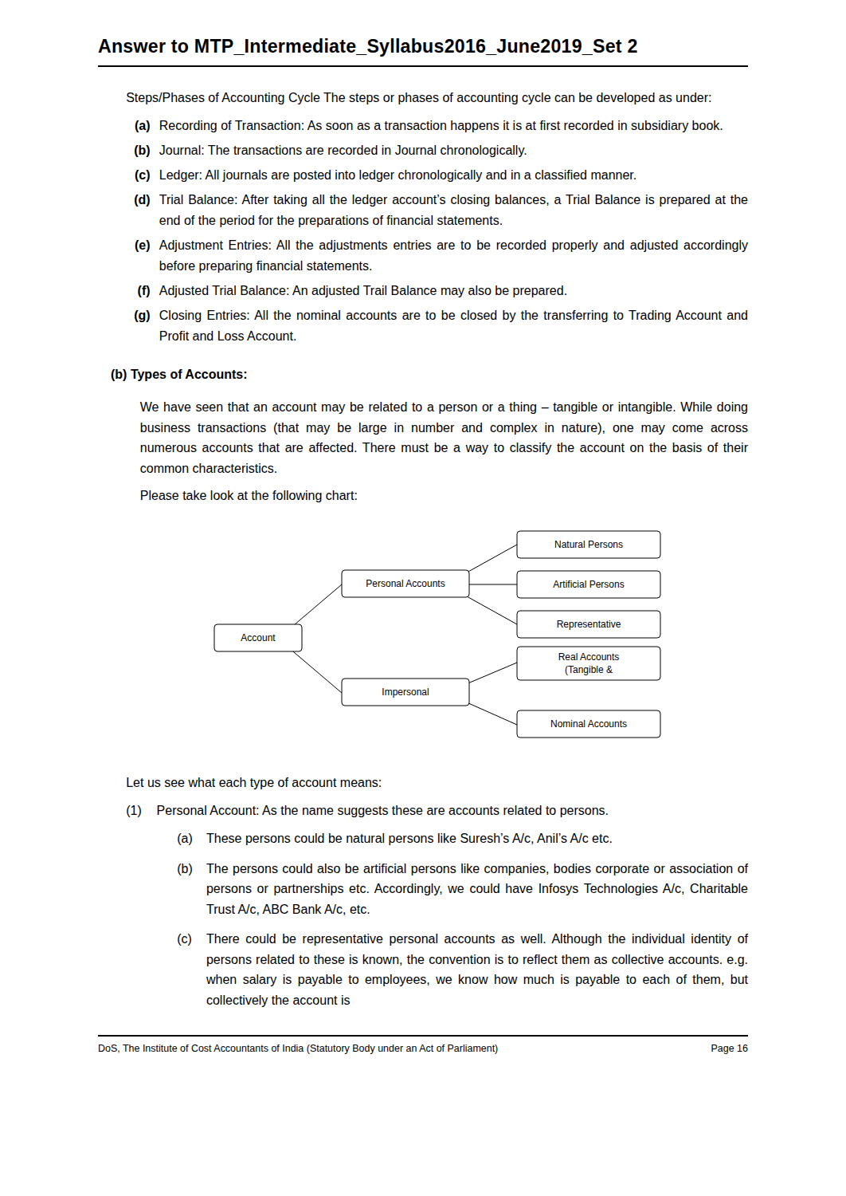Answer to MTP_Intermediate_Syllabus2016_June2019_Set 2
Steps/Phases of Accounting Cycle The steps or phases of accounting cycle can be developed as under:
(a) Recording of Transaction: As soon as a transaction happens it is at first recorded in subsidiary book.
(b) Journal: The transactions are recorded in Journal chronologically.
(c) Ledger: All journals are posted into ledger chronologically and in a classified manner.
(d) Trial Balance: After taking all the ledger account’s closing balances, a Trial Balance is prepared at the end of the period for the preparations of financial statements.
(e) Adjustment Entries: All the adjustments entries are to be recorded properly and adjusted accordingly before preparing financial statements.
(f) Adjusted Trial Balance: An adjusted Trail Balance may also be prepared.
(g) Closing Entries: All the nominal accounts are to be closed by the transferring to Trading Account and Profit and Loss Account.
(b) Types of Accounts:
We have seen that an account may be related to a person or a thing – tangible or intangible. While doing business transactions (that may be large in number and complex in nature), one may come across numerous accounts that are affected. There must be a way to classify the account on the basis of their common characteristics.
Please take look at the following chart:
Account Personal Accounts Impersonal Natural Persons Artificial Persons Representative Real Accounts (Tangible & Nominal Accounts
Let us see what each type of account means:
(1) Personal Account: As the name suggests these are accounts related to persons.
(a) These persons could be natural persons like Suresh’s A/c, Anil’s A/c etc.
(b) The persons could also be artificial persons like companies, bodies corporate or association of persons or partnerships etc. Accordingly, we could have Infosys Technologies A/c, Charitable Trust A/c, ABC Bank A/c, etc.
(c) There could be representative personal accounts as well. Although the individual identity of persons related to these is known, the convention is to reflect them as collective accounts. e.g. when salary is payable to employees, we know how much is payable to each of them, but collectively the account is
DoS, The Institute of Cost Accountants of India (Statutory Body under an Act of Parliament) Page 16